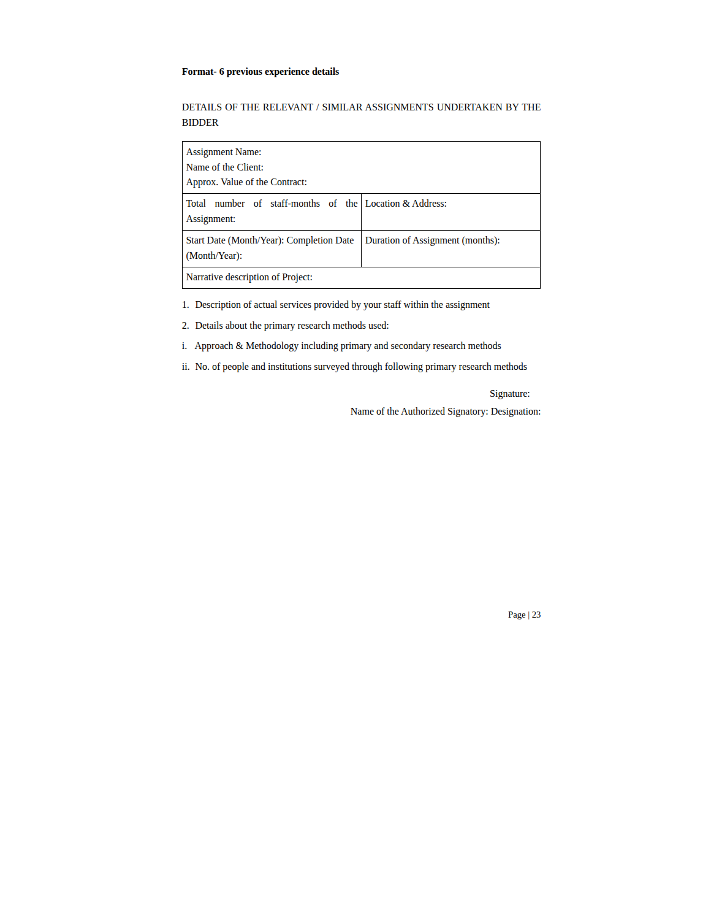Format- 6 previous experience details
DETAILS OF THE RELEVANT / SIMILAR ASSIGNMENTS UNDERTAKEN BY THE BIDDER
| Assignment Name: Name of the Client: Approx. Value of the Contract: |
| Total number of staff-months of the Assignment: | Location & Address: |
| Start Date (Month/Year): Completion Date (Month/Year): | Duration of Assignment (months): |
| Narrative description of Project: |
1. Description of actual services provided by your staff within the assignment
2. Details about the primary research methods used:
i. Approach & Methodology including primary and secondary research methods
ii. No. of people and institutions surveyed through following primary research methods
Signature: Name of the Authorized Signatory: Designation:
Page | 23